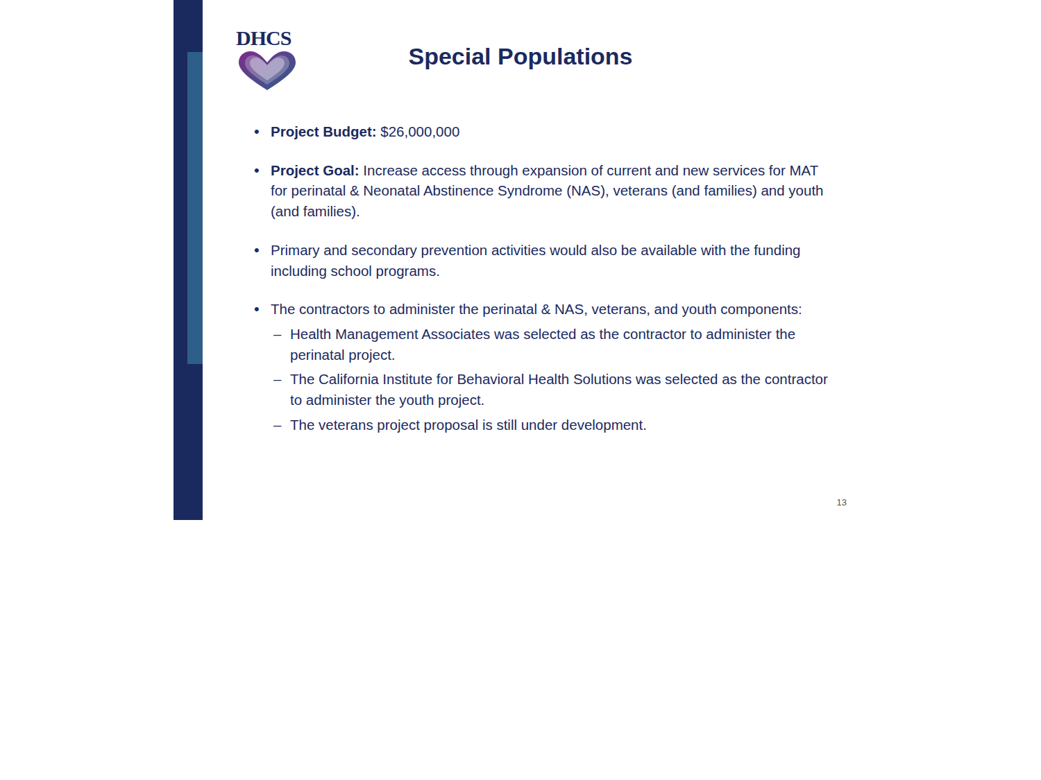DHCS
Special Populations
Project Budget: $26,000,000
Project Goal: Increase access through expansion of current and new services for MAT for perinatal & Neonatal Abstinence Syndrome (NAS), veterans (and families) and youth (and families).
Primary and secondary prevention activities would also be available with the funding including school programs.
The contractors to administer the perinatal & NAS, veterans, and youth components:
Health Management Associates was selected as the contractor to administer the perinatal project.
The California Institute for Behavioral Health Solutions was selected as the contractor to administer the youth project.
The veterans project proposal is still under development.
13